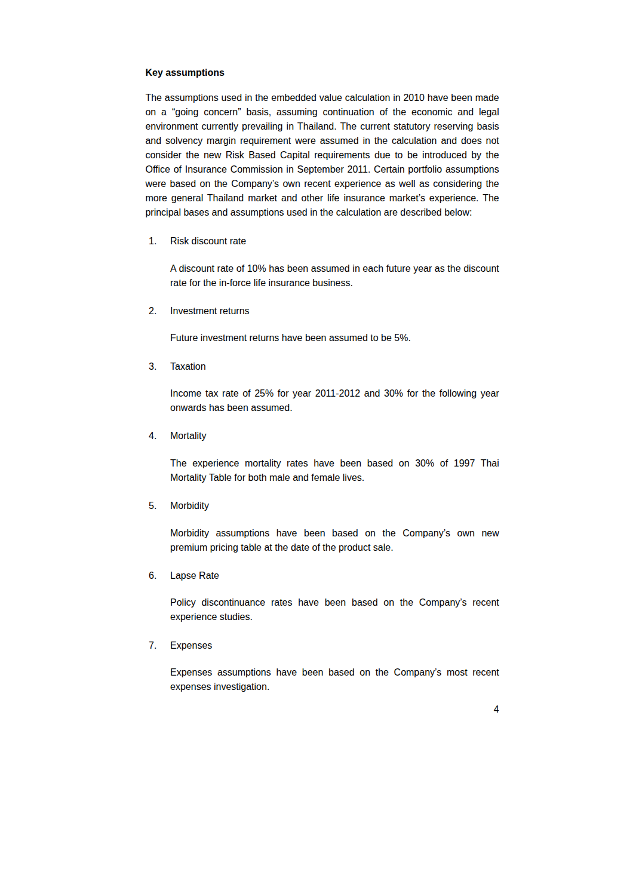Key assumptions
The assumptions used in the embedded value calculation in 2010 have been made on a “going concern” basis, assuming continuation of the economic and legal environment currently prevailing in Thailand. The current statutory reserving basis and solvency margin requirement were assumed in the calculation and does not consider the new Risk Based Capital requirements due to be introduced by the Office of Insurance Commission in September 2011. Certain portfolio assumptions were based on the Company’s own recent experience as well as considering the more general Thailand market and other life insurance market’s experience. The principal bases and assumptions used in the calculation are described below:
Risk discount rate
A discount rate of 10% has been assumed in each future year as the discount rate for the in-force life insurance business.
Investment returns
Future investment returns have been assumed to be 5%.
Taxation
Income tax rate of 25% for year 2011-2012 and 30% for the following year onwards has been assumed.
Mortality
The experience mortality rates have been based on 30% of 1997 Thai Mortality Table for both male and female lives.
Morbidity
Morbidity assumptions have been based on the Company’s own new premium pricing table at the date of the product sale.
Lapse Rate
Policy discontinuance rates have been based on the Company’s recent experience studies.
Expenses
Expenses assumptions have been based on the Company’s most recent expenses investigation.
4